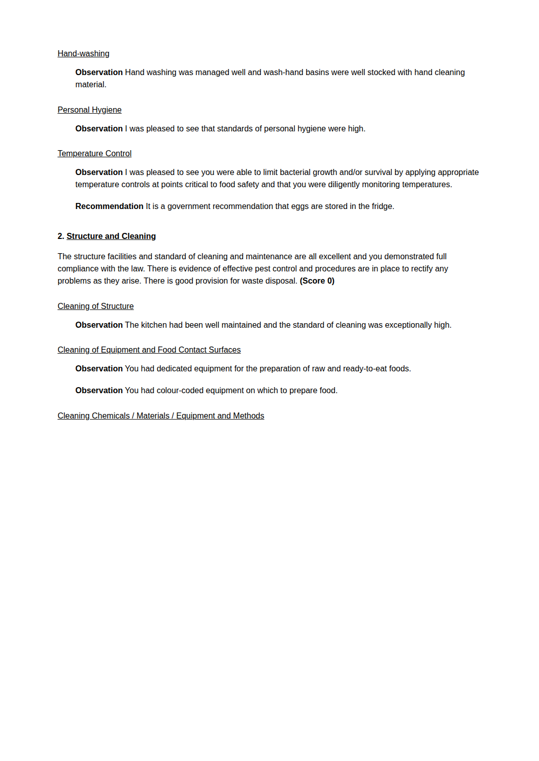Hand-washing
Observation Hand washing was managed well and wash-hand basins were well stocked with hand cleaning material.
Personal Hygiene
Observation I was pleased to see that standards of personal hygiene were high.
Temperature Control
Observation I was pleased to see you were able to limit bacterial growth and/or survival by applying appropriate temperature controls at points critical to food safety and that you were diligently monitoring temperatures.
Recommendation It is a government recommendation that eggs are stored in the fridge.
2. Structure and Cleaning
The structure facilities and standard of cleaning and maintenance are all excellent and you demonstrated full compliance with the law. There is evidence of effective pest control and procedures are in place to rectify any problems as they arise. There is good provision for waste disposal. (Score 0)
Cleaning of Structure
Observation The kitchen had been well maintained and the standard of cleaning was exceptionally high.
Cleaning of Equipment and Food Contact Surfaces
Observation You had dedicated equipment for the preparation of raw and ready-to-eat foods.
Observation You had colour-coded equipment on which to prepare food.
Cleaning Chemicals / Materials / Equipment and Methods